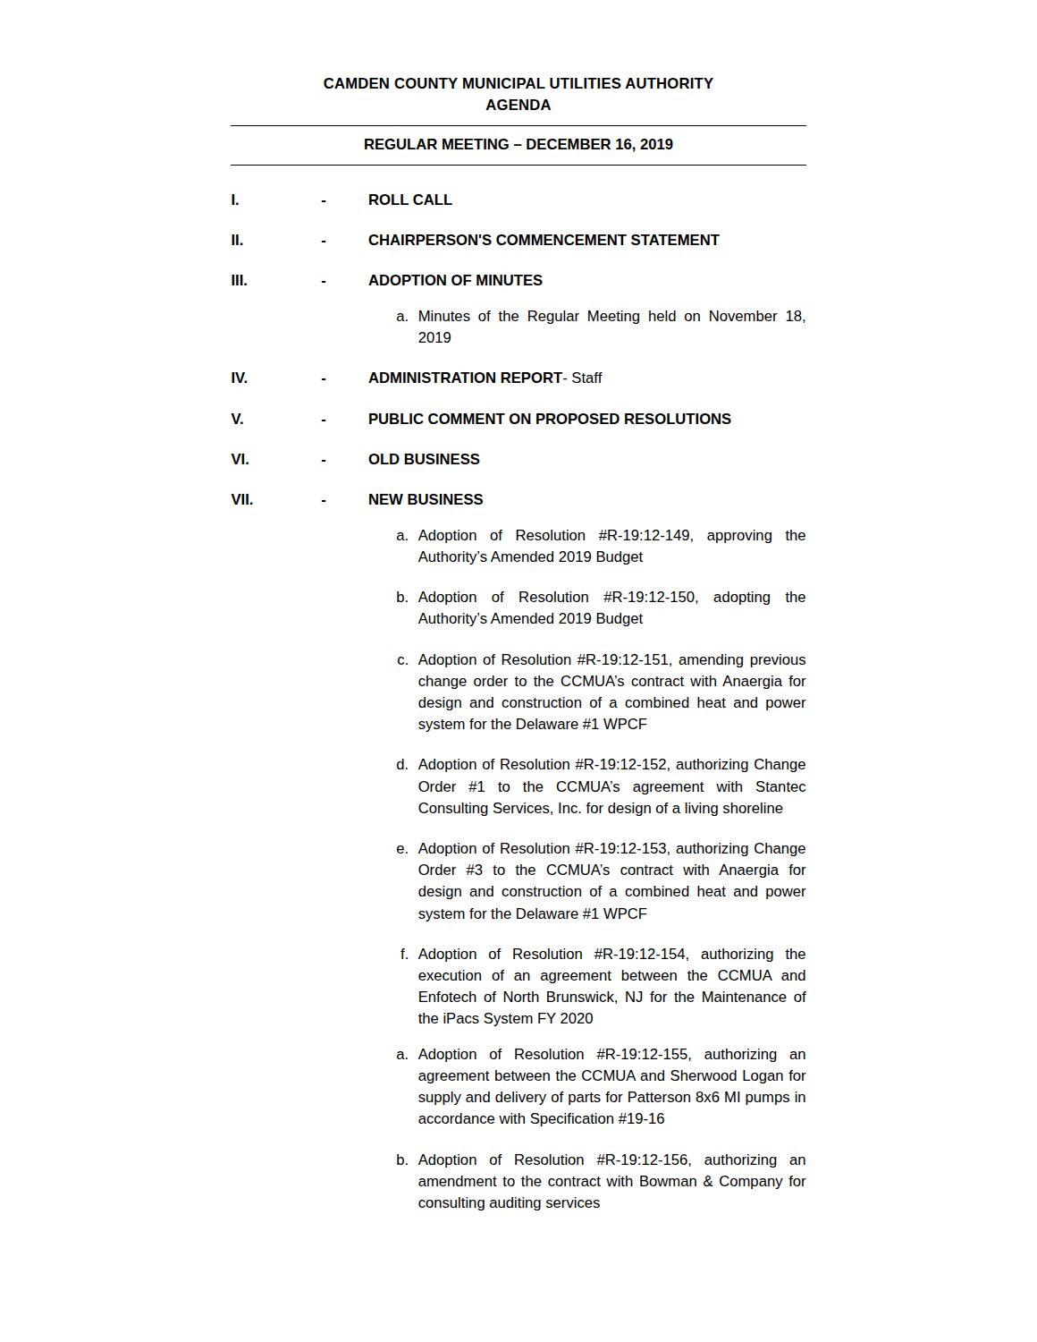CAMDEN COUNTY MUNICIPAL UTILITIES AUTHORITY
AGENDA
REGULAR MEETING – DECEMBER 16, 2019
| I. | - | ROLL CALL |
| II. | - | CHAIRPERSON'S COMMENCEMENT STATEMENT |
| III. | - | ADOPTION OF MINUTES Minutes of the Regular Meeting held on November 18, 2019 |
| IV. | - | ADMINISTRATION REPORT - Staff |
| V. | - | PUBLIC COMMENT ON PROPOSED RESOLUTIONS |
| VI. | - | OLD BUSINESS |
| VII. | - | NEW BUSINESS Adoption of Resolution #R-19:12-149, approving the Authority’s Amended 2019 Budget Adoption of Resolution #R-19:12-150, adopting the Authority’s Amended 2019 Budget Adoption of Resolution #R-19:12-151, amending previous change order to the CCMUA’s contract with Anaergia for design and construction of a combined heat and power system for the Delaware #1 WPCF Adoption of Resolution #R-19:12-152, authorizing Change Order #1 to the CCMUA’s agreement with Stantec Consulting Services, Inc. for design of a living shoreline Adoption of Resolution #R-19:12-153, authorizing Change Order #3 to the CCMUA’s contract with Anaergia for design and construction of a combined heat and power system for the Delaware #1 WPCF Adoption of Resolution #R-19:12-154, authorizing the execution of an agreement between the CCMUA and Enfotech of North Brunswick, NJ for the Maintenance of the iPacs System FY 2020 Adoption of Resolution #R-19:12-155, authorizing an agreement between the CCMUA and Sherwood Logan for supply and delivery of parts for Patterson 8x6 MI pumps in accordance with Specification #19-16 Adoption of Resolution #R-19:12-156, authorizing an amendment to the contract with Bowman & Company for consulting auditing services |